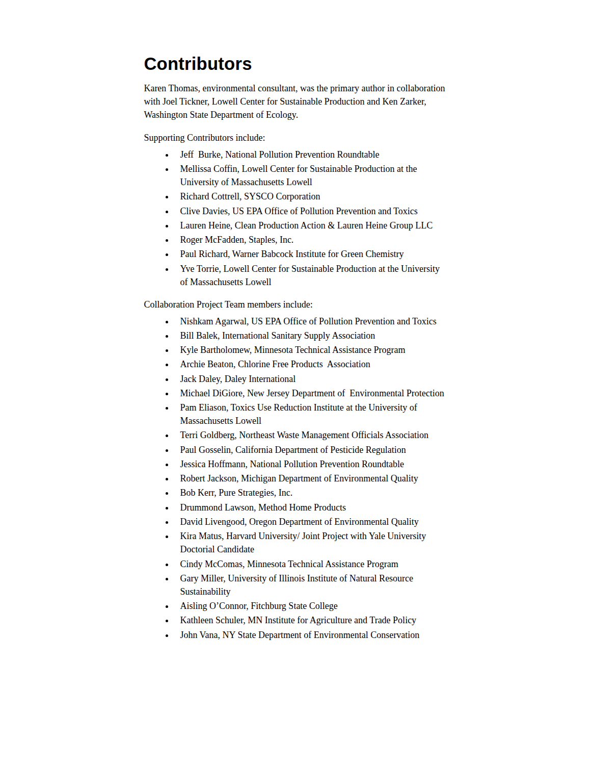Contributors
Karen Thomas, environmental consultant, was the primary author in collaboration with Joel Tickner, Lowell Center for Sustainable Production and Ken Zarker, Washington State Department of Ecology.
Supporting Contributors include:
Jeff Burke, National Pollution Prevention Roundtable
Mellissa Coffin, Lowell Center for Sustainable Production at the University of Massachusetts Lowell
Richard Cottrell, SYSCO Corporation
Clive Davies, US EPA Office of Pollution Prevention and Toxics
Lauren Heine, Clean Production Action & Lauren Heine Group LLC
Roger McFadden, Staples, Inc.
Paul Richard, Warner Babcock Institute for Green Chemistry
Yve Torrie, Lowell Center for Sustainable Production at the University of Massachusetts Lowell
Collaboration Project Team members include:
Nishkam Agarwal, US EPA Office of Pollution Prevention and Toxics
Bill Balek, International Sanitary Supply Association
Kyle Bartholomew, Minnesota Technical Assistance Program
Archie Beaton, Chlorine Free Products Association
Jack Daley, Daley International
Michael DiGiore, New Jersey Department of Environmental Protection
Pam Eliason, Toxics Use Reduction Institute at the University of Massachusetts Lowell
Terri Goldberg, Northeast Waste Management Officials Association
Paul Gosselin, California Department of Pesticide Regulation
Jessica Hoffmann, National Pollution Prevention Roundtable
Robert Jackson, Michigan Department of Environmental Quality
Bob Kerr, Pure Strategies, Inc.
Drummond Lawson, Method Home Products
David Livengood, Oregon Department of Environmental Quality
Kira Matus, Harvard University/ Joint Project with Yale University Doctorial Candidate
Cindy McComas, Minnesota Technical Assistance Program
Gary Miller, University of Illinois Institute of Natural Resource Sustainability
Aisling O’Connor, Fitchburg State College
Kathleen Schuler, MN Institute for Agriculture and Trade Policy
John Vana, NY State Department of Environmental Conservation